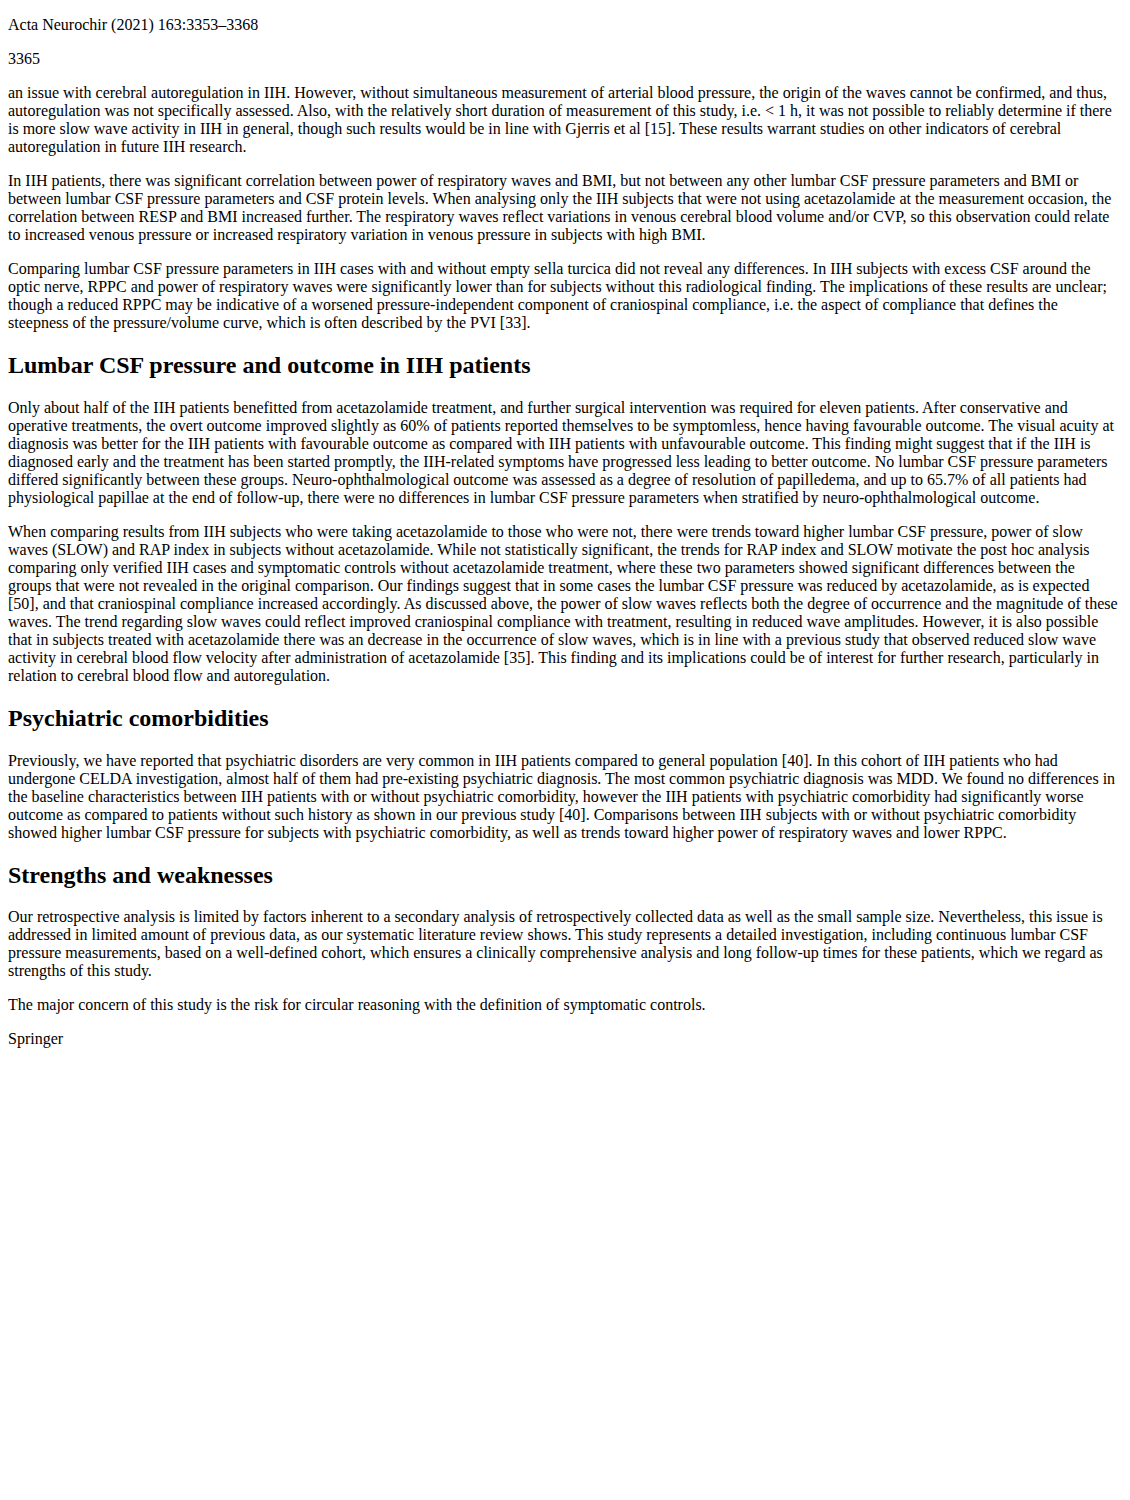Acta Neurochir (2021) 163:3353–3368
3365
an issue with cerebral autoregulation in IIH. However, without simultaneous measurement of arterial blood pressure, the origin of the waves cannot be confirmed, and thus, autoregulation was not specifically assessed. Also, with the relatively short duration of measurement of this study, i.e. < 1 h, it was not possible to reliably determine if there is more slow wave activity in IIH in general, though such results would be in line with Gjerris et al [15]. These results warrant studies on other indicators of cerebral autoregulation in future IIH research.
In IIH patients, there was significant correlation between power of respiratory waves and BMI, but not between any other lumbar CSF pressure parameters and BMI or between lumbar CSF pressure parameters and CSF protein levels. When analysing only the IIH subjects that were not using acetazolamide at the measurement occasion, the correlation between RESP and BMI increased further. The respiratory waves reflect variations in venous cerebral blood volume and/or CVP, so this observation could relate to increased venous pressure or increased respiratory variation in venous pressure in subjects with high BMI.
Comparing lumbar CSF pressure parameters in IIH cases with and without empty sella turcica did not reveal any differences. In IIH subjects with excess CSF around the optic nerve, RPPC and power of respiratory waves were significantly lower than for subjects without this radiological finding. The implications of these results are unclear; though a reduced RPPC may be indicative of a worsened pressure-independent component of craniospinal compliance, i.e. the aspect of compliance that defines the steepness of the pressure/volume curve, which is often described by the PVI [33].
Lumbar CSF pressure and outcome in IIH patients
Only about half of the IIH patients benefitted from acetazolamide treatment, and further surgical intervention was required for eleven patients. After conservative and operative treatments, the overt outcome improved slightly as 60% of patients reported themselves to be symptomless, hence having favourable outcome. The visual acuity at diagnosis was better for the IIH patients with favourable outcome as compared with IIH patients with unfavourable outcome. This finding might suggest that if the IIH is diagnosed early and the treatment has been started promptly, the IIH-related symptoms have progressed less leading to better outcome. No lumbar CSF pressure parameters differed significantly between these groups. Neuro-ophthalmological outcome was assessed as a degree of resolution of papilledema, and up to 65.7% of all patients had physiological papillae at the end of follow-up, there were no differences in lumbar CSF pressure parameters when stratified by neuro-ophthalmological outcome.
When comparing results from IIH subjects who were taking acetazolamide to those who were not, there were trends toward higher lumbar CSF pressure, power of slow waves (SLOW) and RAP index in subjects without acetazolamide. While not statistically significant, the trends for RAP index and SLOW motivate the post hoc analysis comparing only verified IIH cases and symptomatic controls without acetazolamide treatment, where these two parameters showed significant differences between the groups that were not revealed in the original comparison. Our findings suggest that in some cases the lumbar CSF pressure was reduced by acetazolamide, as is expected [50], and that craniospinal compliance increased accordingly. As discussed above, the power of slow waves reflects both the degree of occurrence and the magnitude of these waves. The trend regarding slow waves could reflect improved craniospinal compliance with treatment, resulting in reduced wave amplitudes. However, it is also possible that in subjects treated with acetazolamide there was an decrease in the occurrence of slow waves, which is in line with a previous study that observed reduced slow wave activity in cerebral blood flow velocity after administration of acetazolamide [35]. This finding and its implications could be of interest for further research, particularly in relation to cerebral blood flow and autoregulation.
Psychiatric comorbidities
Previously, we have reported that psychiatric disorders are very common in IIH patients compared to general population [40]. In this cohort of IIH patients who had undergone CELDA investigation, almost half of them had pre-existing psychiatric diagnosis. The most common psychiatric diagnosis was MDD. We found no differences in the baseline characteristics between IIH patients with or without psychiatric comorbidity, however the IIH patients with psychiatric comorbidity had significantly worse outcome as compared to patients without such history as shown in our previous study [40]. Comparisons between IIH subjects with or without psychiatric comorbidity showed higher lumbar CSF pressure for subjects with psychiatric comorbidity, as well as trends toward higher power of respiratory waves and lower RPPC.
Strengths and weaknesses
Our retrospective analysis is limited by factors inherent to a secondary analysis of retrospectively collected data as well as the small sample size. Nevertheless, this issue is addressed in limited amount of previous data, as our systematic literature review shows. This study represents a detailed investigation, including continuous lumbar CSF pressure measurements, based on a well-defined cohort, which ensures a clinically comprehensive analysis and long follow-up times for these patients, which we regard as strengths of this study.
The major concern of this study is the risk for circular reasoning with the definition of symptomatic controls.
Springer